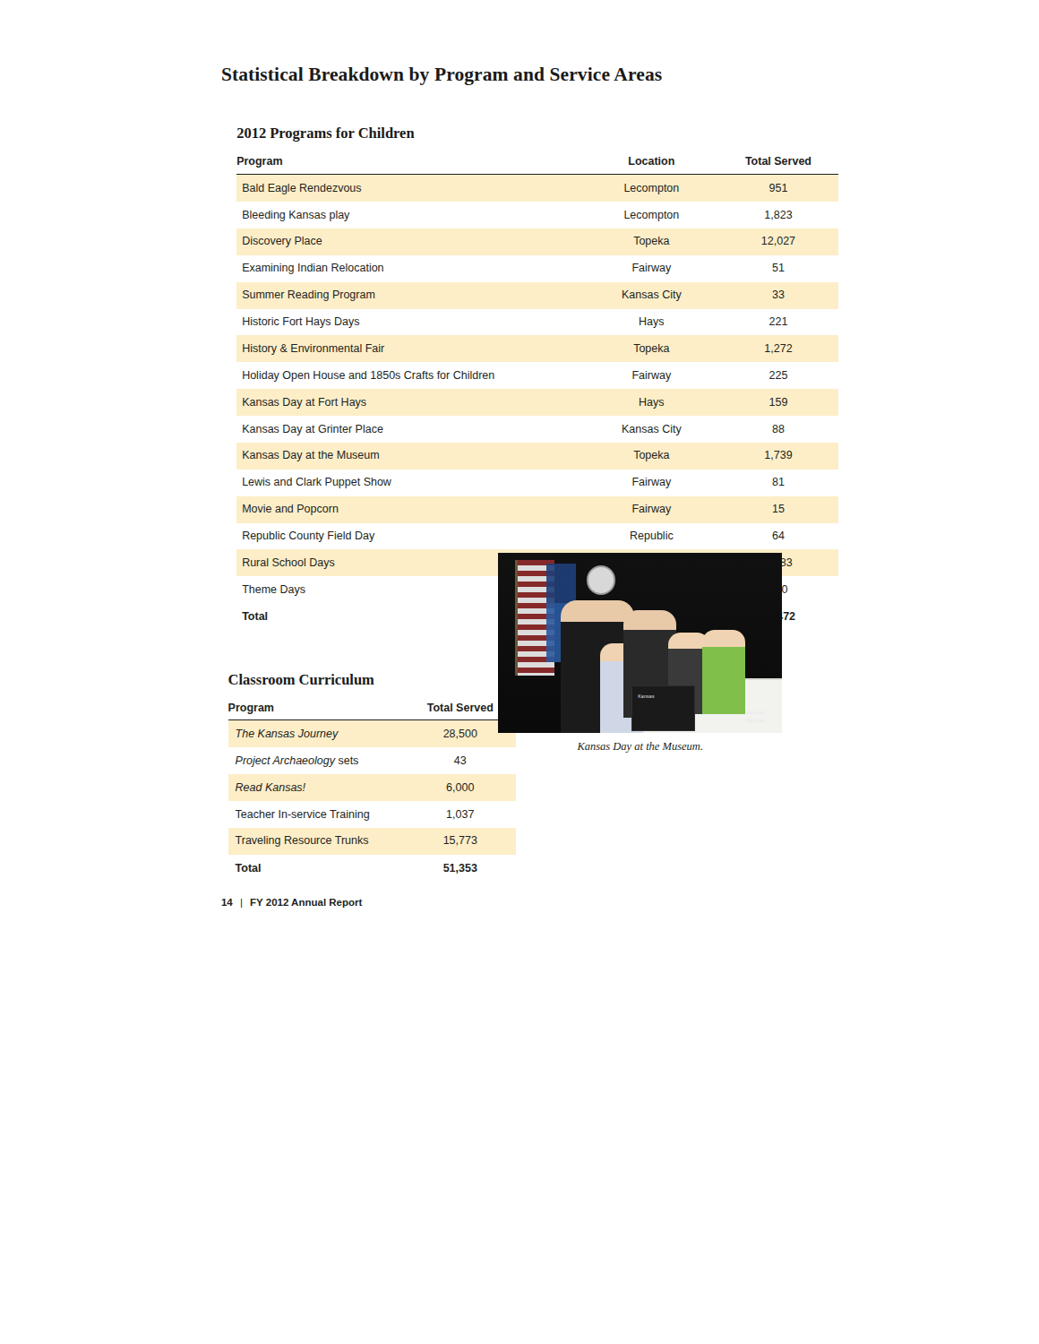Statistical Breakdown by Program and Service Areas
2012 Programs for Children
| Program | Location | Total Served |
| --- | --- | --- |
| Bald Eagle Rendezvous | Lecompton | 951 |
| Bleeding Kansas play | Lecompton | 1,823 |
| Discovery Place | Topeka | 12,027 |
| Examining Indian Relocation | Fairway | 51 |
| Summer Reading Program | Kansas City | 33 |
| Historic Fort Hays Days | Hays | 221 |
| History & Environmental Fair | Topeka | 1,272 |
| Holiday Open House and 1850s Crafts for Children | Fairway | 225 |
| Kansas Day at Fort Hays | Hays | 159 |
| Kansas Day at Grinter Place | Kansas City | 88 |
| Kansas Day at the Museum | Topeka | 1,739 |
| Lewis and Clark Puppet Show | Fairway | 81 |
| Movie and Popcorn | Fairway | 15 |
| Republic County Field Day | Republic | 64 |
| Rural School Days | Topeka | 1,283 |
| Theme Days | Fairway | 440 |
| Total | | 20,472 |
Classroom Curriculum
| Program | Total Served |
| --- | --- |
| The Kansas Journey | 28,500 |
| Project Archaeology sets | 43 |
| Read Kansas! | 6,000 |
| Teacher In-service Training | 1,037 |
| Traveling Resource Trunks | 15,773 |
| Total | 51,353 |
Kansas
Kansas
Kansas
Kansas Day at the Museum.
14 | FY 2012 Annual Report